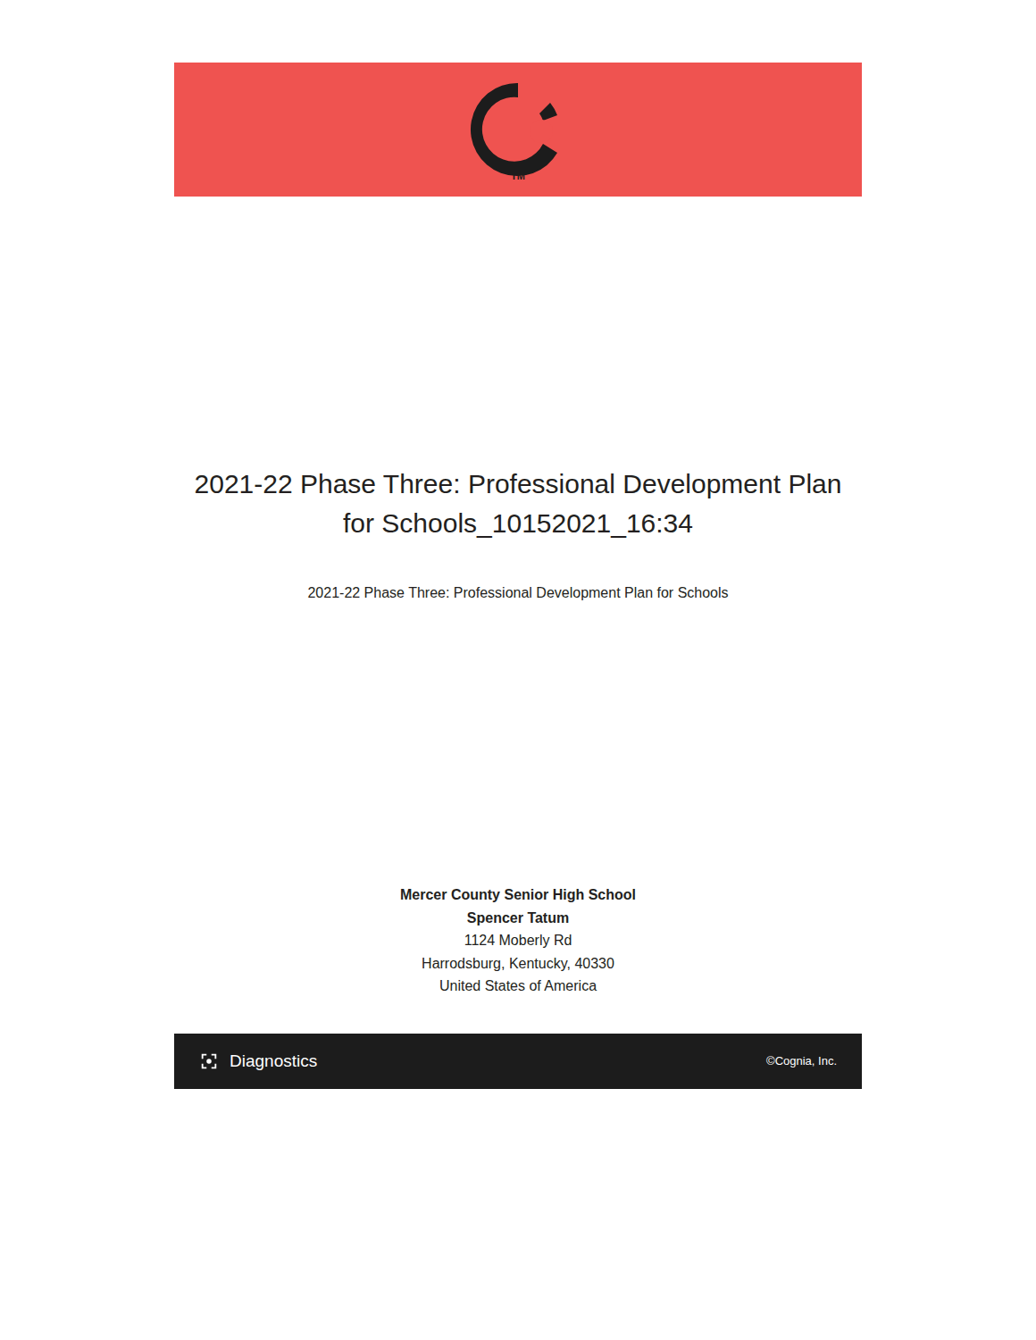TM
2021-22 Phase Three: Professional Development Plan for Schools_10152021_16:34
2021-22 Phase Three: Professional Development Plan for Schools
Mercer County Senior High School
Spencer Tatum
1124 Moberly Rd
Harrodsburg, Kentucky, 40330
United States of America
Diagnostics
©Cognia, Inc.